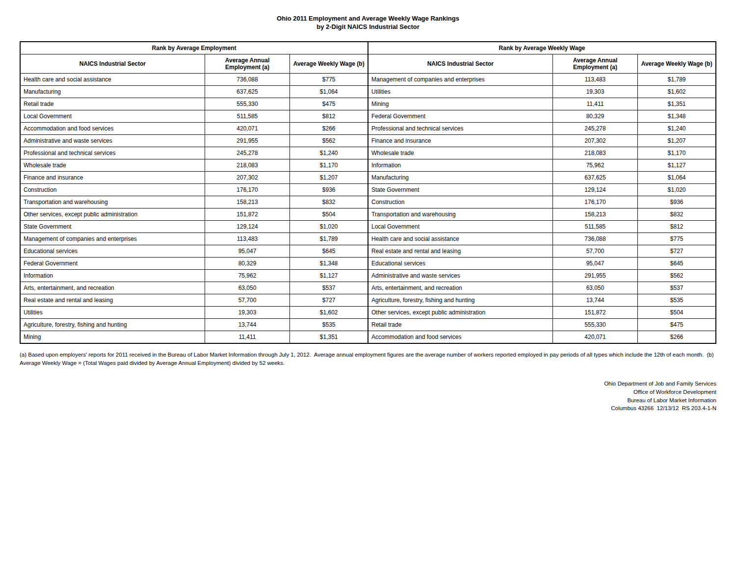Ohio 2011 Employment and Average Weekly Wage Rankings
by 2-Digit NAICS Industrial Sector
| Rank by Average Employment | Rank by Average Weekly Wage |
| --- | --- |
| NAICS Industrial Sector | Average Annual Employment (a) | Average Weekly Wage (b) | NAICS Industrial Sector | Average Annual Employment (a) | Average Weekly Wage (b) |
| Health care and social assistance | 736,088 | $775 | Management of companies and enterprises | 113,483 | $1,789 |
| Manufacturing | 637,625 | $1,064 | Utilities | 19,303 | $1,602 |
| Retail trade | 555,330 | $475 | Mining | 11,411 | $1,351 |
| Local Government | 511,585 | $812 | Federal Government | 80,329 | $1,348 |
| Accommodation and food services | 420,071 | $266 | Professional and technical services | 245,278 | $1,240 |
| Administrative and waste services | 291,955 | $562 | Finance and insurance | 207,302 | $1,207 |
| Professional and technical services | 245,278 | $1,240 | Wholesale trade | 218,083 | $1,170 |
| Wholesale trade | 218,083 | $1,170 | Information | 75,962 | $1,127 |
| Finance and insurance | 207,302 | $1,207 | Manufacturing | 637,625 | $1,064 |
| Construction | 176,170 | $936 | State Government | 129,124 | $1,020 |
| Transportation and warehousing | 158,213 | $832 | Construction | 176,170 | $936 |
| Other services, except public administration | 151,872 | $504 | Transportation and warehousing | 158,213 | $832 |
| State Government | 129,124 | $1,020 | Local Government | 511,585 | $812 |
| Management of companies and enterprises | 113,483 | $1,789 | Health care and social assistance | 736,088 | $775 |
| Educational services | 95,047 | $645 | Real estate and rental and leasing | 57,700 | $727 |
| Federal Government | 80,329 | $1,348 | Educational services | 95,047 | $645 |
| Information | 75,962 | $1,127 | Administrative and waste services | 291,955 | $562 |
| Arts, entertainment, and recreation | 63,050 | $537 | Arts, entertainment, and recreation | 63,050 | $537 |
| Real estate and rental and leasing | 57,700 | $727 | Agriculture, forestry, fishing and hunting | 13,744 | $535 |
| Utilities | 19,303 | $1,602 | Other services, except public administration | 151,872 | $504 |
| Agriculture, forestry, fishing and hunting | 13,744 | $535 | Retail trade | 555,330 | $475 |
| Mining | 11,411 | $1,351 | Accommodation and food services | 420,071 | $266 |
(a) Based upon employers' reports for 2011 received in the Bureau of Labor Market Information through July 1, 2012. Average annual employment figures are the average number of workers reported employed in pay periods of all types which include the 12th of each month. (b) Average Weekly Wage = (Total Wages paid divided by Average Annual Employment) divided by 52 weeks.
Ohio Department of Job and Family Services
Office of Workforce Development
Bureau of Labor Market Information
Columbus 43266 12/13/12 RS 203.4-1-N